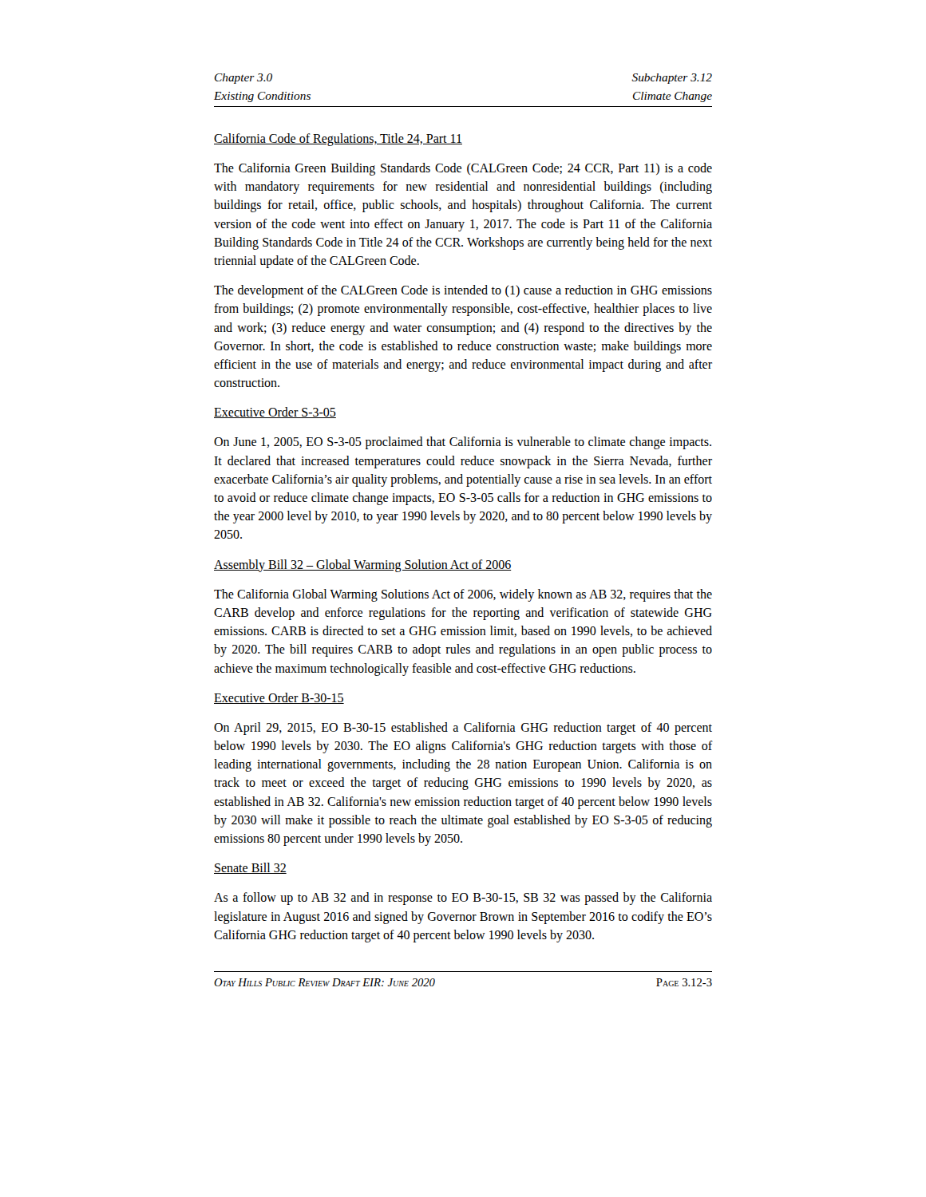| Chapter 3.0 | Subchapter 3.12 |
| Existing Conditions | Climate Change |
California Code of Regulations, Title 24, Part 11
The California Green Building Standards Code (CALGreen Code; 24 CCR, Part 11) is a code with mandatory requirements for new residential and nonresidential buildings (including buildings for retail, office, public schools, and hospitals) throughout California. The current version of the code went into effect on January 1, 2017. The code is Part 11 of the California Building Standards Code in Title 24 of the CCR. Workshops are currently being held for the next triennial update of the CALGreen Code.
The development of the CALGreen Code is intended to (1) cause a reduction in GHG emissions from buildings; (2) promote environmentally responsible, cost-effective, healthier places to live and work; (3) reduce energy and water consumption; and (4) respond to the directives by the Governor. In short, the code is established to reduce construction waste; make buildings more efficient in the use of materials and energy; and reduce environmental impact during and after construction.
Executive Order S-3-05
On June 1, 2005, EO S-3-05 proclaimed that California is vulnerable to climate change impacts. It declared that increased temperatures could reduce snowpack in the Sierra Nevada, further exacerbate California’s air quality problems, and potentially cause a rise in sea levels. In an effort to avoid or reduce climate change impacts, EO S-3-05 calls for a reduction in GHG emissions to the year 2000 level by 2010, to year 1990 levels by 2020, and to 80 percent below 1990 levels by 2050.
Assembly Bill 32 – Global Warming Solution Act of 2006
The California Global Warming Solutions Act of 2006, widely known as AB 32, requires that the CARB develop and enforce regulations for the reporting and verification of statewide GHG emissions. CARB is directed to set a GHG emission limit, based on 1990 levels, to be achieved by 2020. The bill requires CARB to adopt rules and regulations in an open public process to achieve the maximum technologically feasible and cost-effective GHG reductions.
Executive Order B-30-15
On April 29, 2015, EO B-30-15 established a California GHG reduction target of 40 percent below 1990 levels by 2030. The EO aligns California's GHG reduction targets with those of leading international governments, including the 28 nation European Union. California is on track to meet or exceed the target of reducing GHG emissions to 1990 levels by 2020, as established in AB 32. California's new emission reduction target of 40 percent below 1990 levels by 2030 will make it possible to reach the ultimate goal established by EO S-3-05 of reducing emissions 80 percent under 1990 levels by 2050.
Senate Bill 32
As a follow up to AB 32 and in response to EO B-30-15, SB 32 was passed by the California legislature in August 2016 and signed by Governor Brown in September 2016 to codify the EO’s California GHG reduction target of 40 percent below 1990 levels by 2030.
| Otay Hills Public Review Draft EIR: June 2020 | Page 3.12-3 |